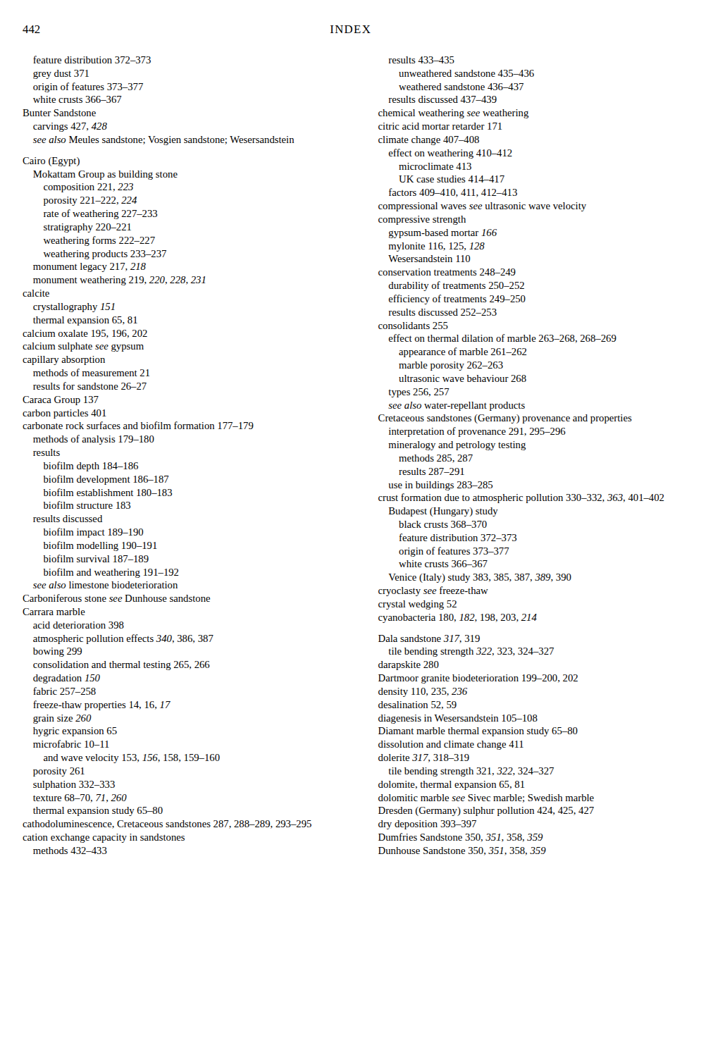442 INDEX
feature distribution 372–373
grey dust 371
origin of features 373–377
white crusts 366–367
Bunter Sandstone
carvings 427, 428
see also Meules sandstone; Vosgien sandstone; Wesersandstein
Cairo (Egypt)
Mokattam Group as building stone
composition 221, 223
porosity 221–222, 224
rate of weathering 227–233
stratigraphy 220–221
weathering forms 222–227
weathering products 233–237
monument legacy 217, 218
monument weathering 219, 220, 228, 231
calcite
crystallography 151
thermal expansion 65, 81
calcium oxalate 195, 196, 202
calcium sulphate see gypsum
capillary absorption
methods of measurement 21
results for sandstone 26–27
Caraca Group 137
carbon particles 401
carbonate rock surfaces and biofilm formation 177–179
methods of analysis 179–180
results
biofilm depth 184–186
biofilm development 186–187
biofilm establishment 180–183
biofilm structure 183
results discussed
biofilm impact 189–190
biofilm modelling 190–191
biofilm survival 187–189
biofilm and weathering 191–192
see also limestone biodeterioration
Carboniferous stone see Dunhouse sandstone
Carrara marble
acid deterioration 398
atmospheric pollution effects 340, 386, 387
bowing 299
consolidation and thermal testing 265, 266
degradation 150
fabric 257–258
freeze-thaw properties 14, 16, 17
grain size 260
hygric expansion 65
microfabric 10–11
and wave velocity 153, 156, 158, 159–160
porosity 261
sulphation 332–333
texture 68–70, 71, 260
thermal expansion study 65–80
cathodoluminescence, Cretaceous sandstones 287, 288–289, 293–295
cation exchange capacity in sandstones
methods 432–433
results 433–435
unweathered sandstone 435–436
weathered sandstone 436–437
results discussed 437–439
chemical weathering see weathering
citric acid mortar retarder 171
climate change 407–408
effect on weathering 410–412
microclimate 413
UK case studies 414–417
factors 409–410, 411, 412–413
compressional waves see ultrasonic wave velocity
compressive strength
gypsum-based mortar 166
mylonite 116, 125, 128
Wesersandstein 110
conservation treatments 248–249
durability of treatments 250–252
efficiency of treatments 249–250
results discussed 252–253
consolidants 255
effect on thermal dilation of marble 263–268, 268–269
appearance of marble 261–262
marble porosity 262–263
ultrasonic wave behaviour 268
types 256, 257
see also water-repellant products
Cretaceous sandstones (Germany) provenance and properties
interpretation of provenance 291, 295–296
mineralogy and petrology testing
methods 285, 287
results 287–291
use in buildings 283–285
crust formation due to atmospheric pollution 330–332, 363, 401–402
Budapest (Hungary) study
black crusts 368–370
feature distribution 372–373
origin of features 373–377
white crusts 366–367
Venice (Italy) study 383, 385, 387, 389, 390
cryoclasty see freeze-thaw
crystal wedging 52
cyanobacteria 180, 182, 198, 203, 214
Dala sandstone 317, 319
tile bending strength 322, 323, 324–327
darapskite 280
Dartmoor granite biodeterioration 199–200, 202
density 110, 235, 236
desalination 52, 59
diagenesis in Wesersandstein 105–108
Diamant marble thermal expansion study 65–80
dissolution and climate change 411
dolerite 317, 318–319
tile bending strength 321, 322, 324–327
dolomite, thermal expansion 65, 81
dolomitic marble see Sivec marble; Swedish marble
Dresden (Germany) sulphur pollution 424, 425, 427
dry deposition 393–397
Dumfries Sandstone 350, 351, 358, 359
Dunhouse Sandstone 350, 351, 358, 359